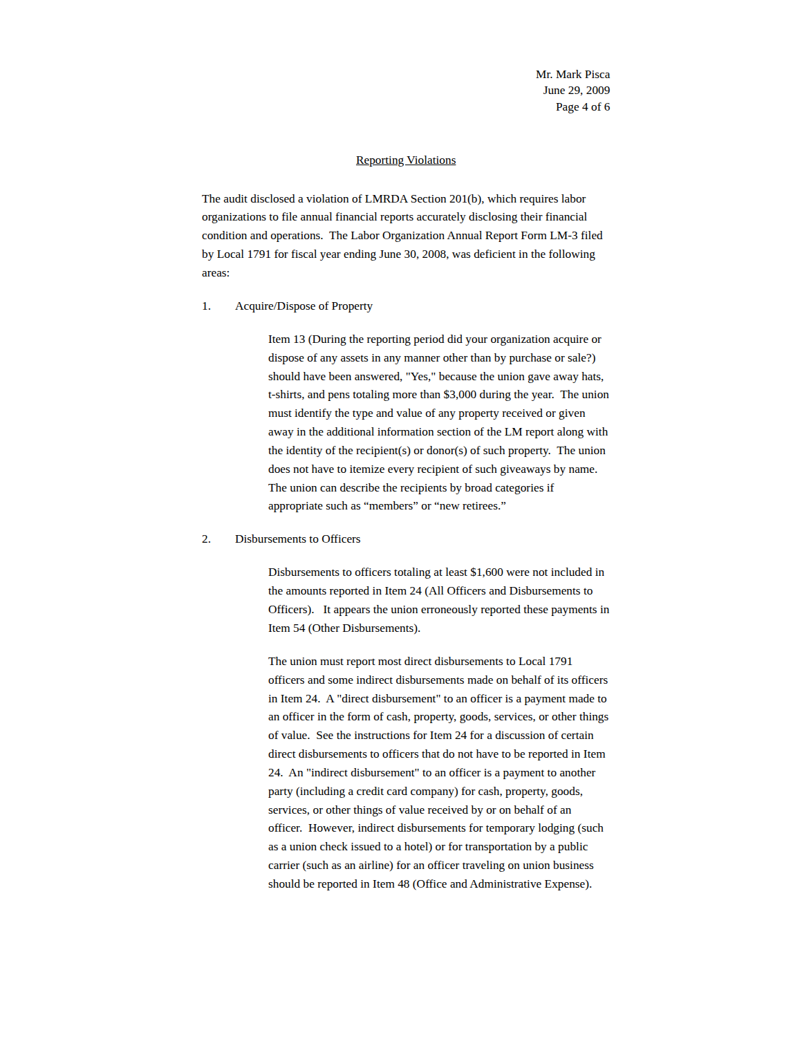Mr. Mark Pisca
June 29, 2009
Page 4 of 6
Reporting Violations
The audit disclosed a violation of LMRDA Section 201(b), which requires labor organizations to file annual financial reports accurately disclosing their financial condition and operations. The Labor Organization Annual Report Form LM-3 filed by Local 1791 for fiscal year ending June 30, 2008, was deficient in the following areas:
1.
Acquire/Dispose of Property
Item 13 (During the reporting period did your organization acquire or dispose of any assets in any manner other than by purchase or sale?) should have been answered, "Yes," because the union gave away hats, t-shirts, and pens totaling more than $3,000 during the year. The union must identify the type and value of any property received or given away in the additional information section of the LM report along with the identity of the recipient(s) or donor(s) of such property. The union does not have to itemize every recipient of such giveaways by name. The union can describe the recipients by broad categories if appropriate such as “members” or “new retirees.”
2.
Disbursements to Officers
Disbursements to officers totaling at least $1,600 were not included in the amounts reported in Item 24 (All Officers and Disbursements to Officers). It appears the union erroneously reported these payments in Item 54 (Other Disbursements).
The union must report most direct disbursements to Local 1791 officers and some indirect disbursements made on behalf of its officers in Item 24. A "direct disbursement" to an officer is a payment made to an officer in the form of cash, property, goods, services, or other things of value. See the instructions for Item 24 for a discussion of certain direct disbursements to officers that do not have to be reported in Item 24. An "indirect disbursement" to an officer is a payment to another party (including a credit card company) for cash, property, goods, services, or other things of value received by or on behalf of an officer. However, indirect disbursements for temporary lodging (such as a union check issued to a hotel) or for transportation by a public carrier (such as an airline) for an officer traveling on union business should be reported in Item 48 (Office and Administrative Expense).